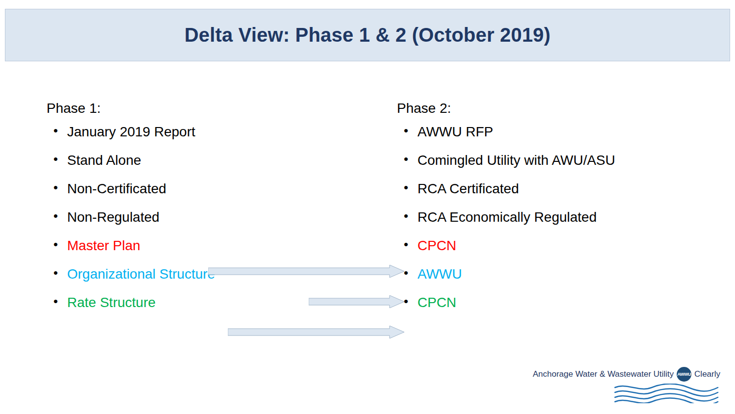Delta View: Phase 1 & 2 (October 2019)
Phase 1:
January 2019 Report
Stand Alone
Non-Certificated
Non-Regulated
Master Plan
Organizational Structure
Rate Structure
Phase 2:
AWWU RFP
Comingled Utility with AWU/ASU
RCA Certificated
RCA Economically Regulated
CPCN
AWWU
CPCN
Anchorage Water & Wastewater Utility AWWU Clearly